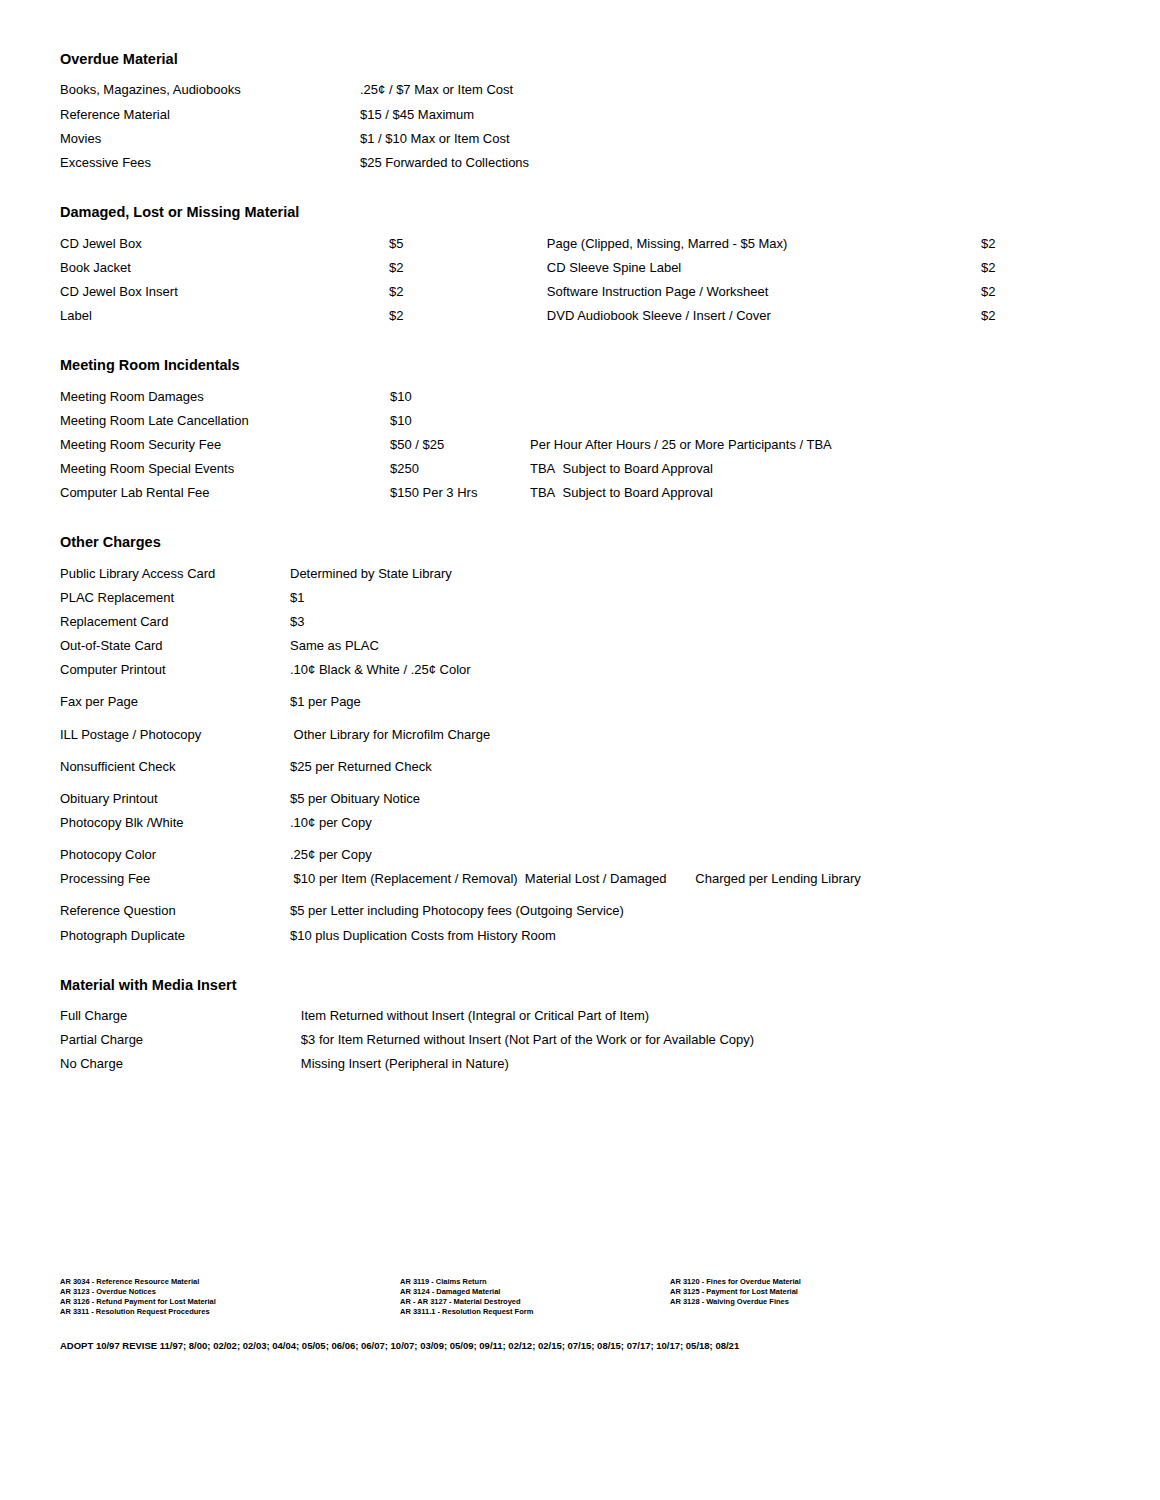Overdue Material
| Books, Magazines, Audiobooks | .25¢ / $7 Max or Item Cost |
| Reference Material | $15 / $45 Maximum |
| Movies | $1 / $10 Max or Item Cost |
| Excessive Fees | $25 Forwarded to Collections |
Damaged, Lost or Missing Material
| CD Jewel Box | $5 | Page (Clipped, Missing, Marred - $5 Max) | $2 |
| Book Jacket | $2 | CD Sleeve Spine Label | $2 |
| CD Jewel Box Insert | $2 | Software Instruction Page / Worksheet | $2 |
| Label | $2 | DVD Audiobook Sleeve / Insert / Cover | $2 |
Meeting Room Incidentals
| Meeting Room Damages | $10 | |
| Meeting Room Late Cancellation | $10 | |
| Meeting Room Security Fee | $50 / $25 | Per Hour After Hours / 25 or More Participants / TBA |
| Meeting Room Special Events | $250 | TBA Subject to Board Approval |
| Computer Lab Rental Fee | $150 Per 3 Hrs | TBA Subject to Board Approval |
Other Charges
| Public Library Access Card | Determined by State Library |
| PLAC Replacement | $1 |
| Replacement Card | $3 |
| Out-of-State Card | Same as PLAC |
| Computer Printout | .10¢ Black & White / .25¢ Color |
| Fax per Page | $1 per Page |
| ILL Postage / Photocopy | Other Library for Microfilm Charge |
| Nonsufficient Check | $25 per Returned Check |
| Obituary Printout | $5 per Obituary Notice |
| Photocopy Blk /White | .10¢ per Copy |
| Photocopy Color | .25¢ per Copy |
| Processing Fee | $10 per Item (Replacement / Removal) Material Lost / Damaged Charged per Lending Library |
| Reference Question | $5 per Letter including Photocopy fees (Outgoing Service) |
| Photograph Duplicate | $10 plus Duplication Costs from History Room |
Material with Media Insert
| Full Charge | Item Returned without Insert (Integral or Critical Part of Item) |
| Partial Charge | $3 for Item Returned without Insert (Not Part of the Work or for Available Copy) |
| No Charge | Missing Insert (Peripheral in Nature) |
| AR 3034 - Reference Resource Material | AR 3119 - Claims Return | AR 3120 - Fines for Overdue Material |
| AR 3123 - Overdue Notices | AR 3124 - Damaged Material | AR 3125 - Payment for Lost Material |
| AR 3126 - Refund Payment for Lost Material | AR - AR 3127 - Material Destroyed | AR 3128 - Waiving Overdue Fines |
| AR 3311 - Resolution Request Procedures | AR 3311.1 - Resolution Request Form | |
ADOPT 10/97 REVISE 11/97; 8/00; 02/02; 02/03; 04/04; 05/05; 06/06; 06/07; 10/07; 03/09; 05/09; 09/11; 02/12; 02/15; 07/15; 08/15; 07/17; 10/17; 05/18; 08/21